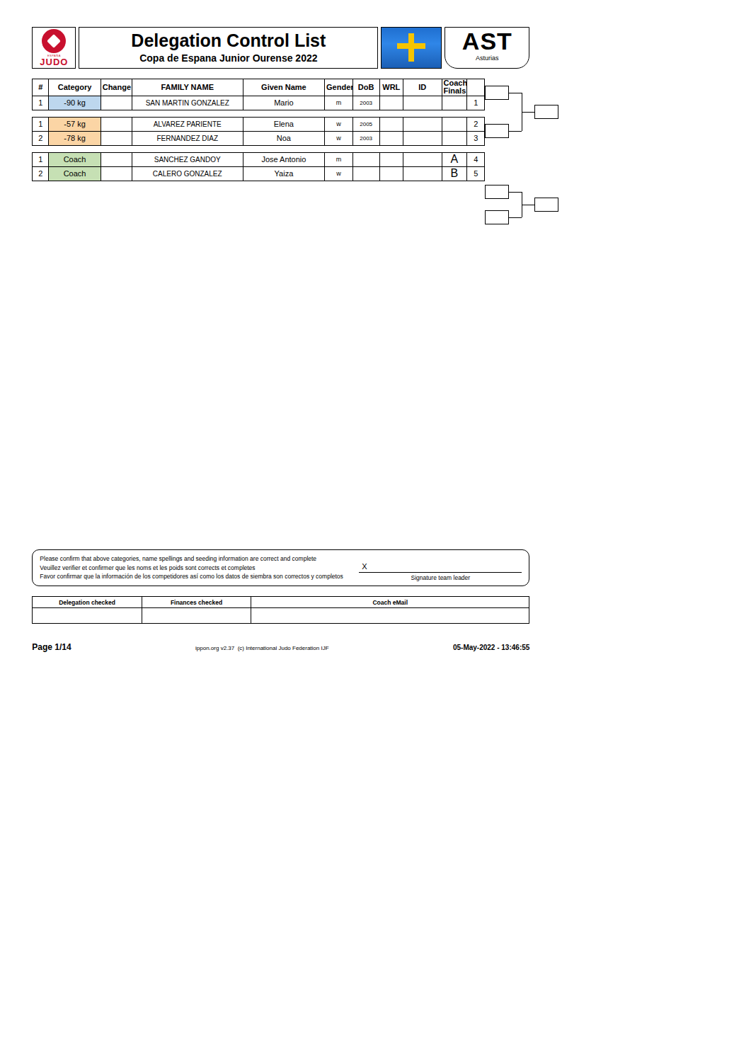ESPAÑA
JUDO
Delegation Control List
Copa de Espana Junior Ourense 2022
AST
Asturias
| # | Category | Change | FAMILY NAME | Given Name | Gender | DoB | WRL | ID | Coach Finals | |
| --- | --- | --- | --- | --- | --- | --- | --- | --- | --- | --- |
| 1 | -90 kg | | SAN MARTIN GONZALEZ | Mario | m | 2003 | | | | 1 |
| 1 | -57 kg | | ALVAREZ PARIENTE | Elena | w | 2005 | | | | 2 |
| 2 | -78 kg | | FERNANDEZ DIAZ | Noa | w | 2003 | | | | 3 |
| 1 | Coach | | SANCHEZ GANDOY | Jose Antonio | m | | | | A | 4 |
| 2 | Coach | | CALERO GONZALEZ | Yaiza | w | | | | B | 5 |
Please confirm that above categories, name spellings and seeding information are correct and complete
Veuillez verifier et confirmer que les noms et les poids sont corrects et completes
Favor confirmar que la información de los competidores así como los datos de siembra son correctos y completos
X
Signature team leader
| Delegation checked | Finances checked | Coach eMail |
| --- | --- | --- |
Page 1/14
ippon.org v2.37 (c) International Judo Federation IJF
05-May-2022 - 13:46:55